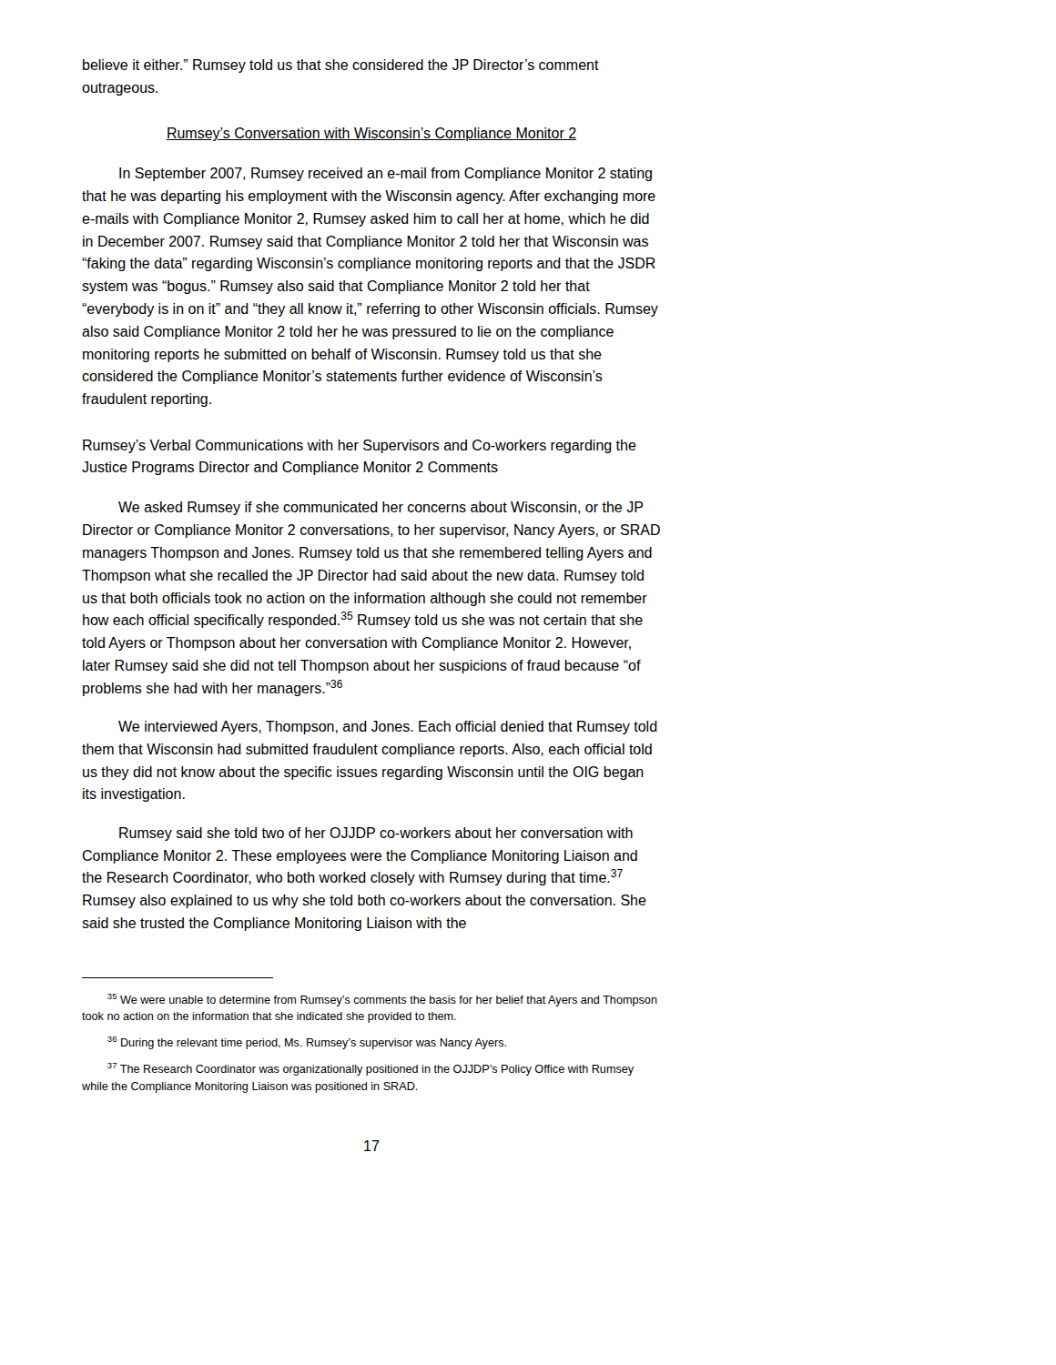believe it either.” Rumsey told us that she considered the JP Director’s comment outrageous.
Rumsey’s Conversation with Wisconsin’s Compliance Monitor 2
In September 2007, Rumsey received an e-mail from Compliance Monitor 2 stating that he was departing his employment with the Wisconsin agency. After exchanging more e-mails with Compliance Monitor 2, Rumsey asked him to call her at home, which he did in December 2007. Rumsey said that Compliance Monitor 2 told her that Wisconsin was “faking the data” regarding Wisconsin’s compliance monitoring reports and that the JSDR system was “bogus.” Rumsey also said that Compliance Monitor 2 told her that “everybody is in on it” and “they all know it,” referring to other Wisconsin officials. Rumsey also said Compliance Monitor 2 told her he was pressured to lie on the compliance monitoring reports he submitted on behalf of Wisconsin. Rumsey told us that she considered the Compliance Monitor’s statements further evidence of Wisconsin’s fraudulent reporting.
Rumsey’s Verbal Communications with her Supervisors and Co-workers regarding the Justice Programs Director and Compliance Monitor 2 Comments
We asked Rumsey if she communicated her concerns about Wisconsin, or the JP Director or Compliance Monitor 2 conversations, to her supervisor, Nancy Ayers, or SRAD managers Thompson and Jones. Rumsey told us that she remembered telling Ayers and Thompson what she recalled the JP Director had said about the new data. Rumsey told us that both officials took no action on the information although she could not remember how each official specifically responded.35 Rumsey told us she was not certain that she told Ayers or Thompson about her conversation with Compliance Monitor 2. However, later Rumsey said she did not tell Thompson about her suspicions of fraud because “of problems she had with her managers.”36
We interviewed Ayers, Thompson, and Jones. Each official denied that Rumsey told them that Wisconsin had submitted fraudulent compliance reports. Also, each official told us they did not know about the specific issues regarding Wisconsin until the OIG began its investigation.
Rumsey said she told two of her OJJDP co-workers about her conversation with Compliance Monitor 2. These employees were the Compliance Monitoring Liaison and the Research Coordinator, who both worked closely with Rumsey during that time.37 Rumsey also explained to us why she told both co-workers about the conversation. She said she trusted the Compliance Monitoring Liaison with the
35 We were unable to determine from Rumsey’s comments the basis for her belief that Ayers and Thompson took no action on the information that she indicated she provided to them.
36 During the relevant time period, Ms. Rumsey’s supervisor was Nancy Ayers.
37 The Research Coordinator was organizationally positioned in the OJJDP’s Policy Office with Rumsey while the Compliance Monitoring Liaison was positioned in SRAD.
17